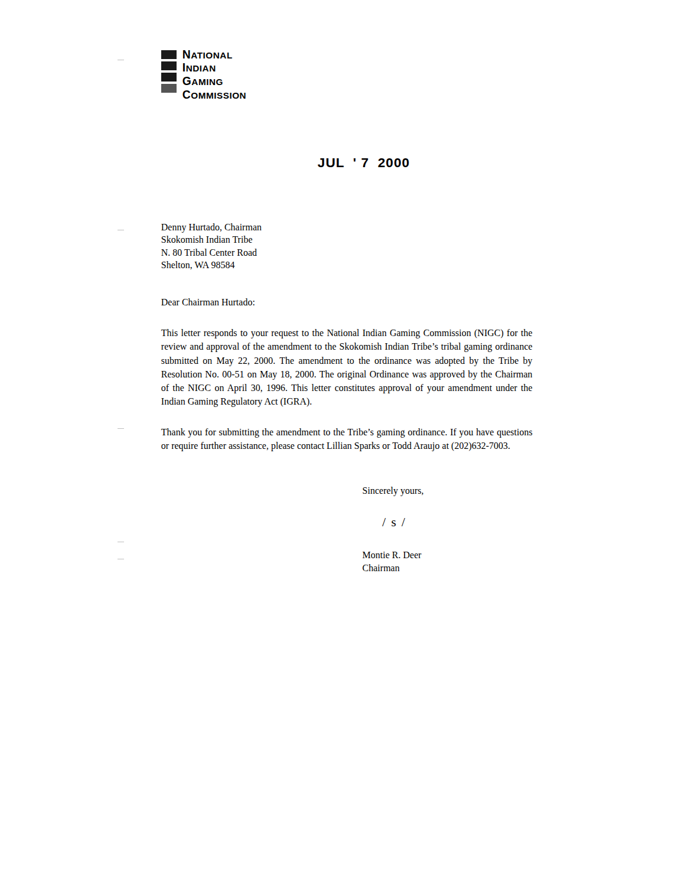NATIONAL
INDIAN
GAMING
COMMISSION
JUL ' 7 2000
Denny Hurtado, Chairman
Skokomish Indian Tribe
N. 80 Tribal Center Road
Shelton, WA 98584
Dear Chairman Hurtado:
This letter responds to your request to the National Indian Gaming Commission (NIGC) for the review and approval of the amendment to the Skokomish Indian Tribe’s tribal gaming ordinance submitted on May 22, 2000. The amendment to the ordinance was adopted by the Tribe by Resolution No. 00-51 on May 18, 2000. The original Ordinance was approved by the Chairman of the NIGC on April 30, 1996. This letter constitutes approval of your amendment under the Indian Gaming Regulatory Act (IGRA).
Thank you for submitting the amendment to the Tribe’s gaming ordinance. If you have questions or require further assistance, please contact Lillian Sparks or Todd Araujo at (202)632-7003.
Sincerely yours,
/ s /
Montie R. Deer
Chairman